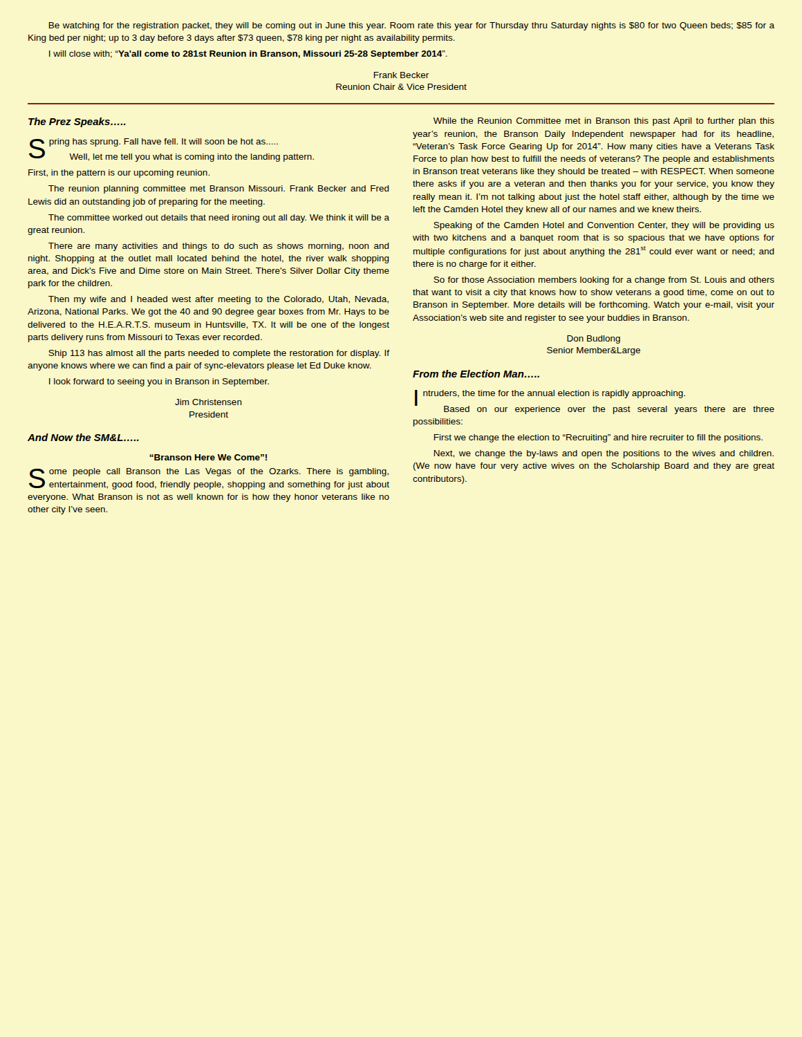Be watching for the registration packet, they will be coming out in June this year. Room rate this year for Thursday thru Saturday nights is $80 for two Queen beds; $85 for a King bed per night; up to 3 day before 3 days after $73 queen, $78 king per night as availability permits.
I will close with; “Ya'all come to 281st Reunion in Branson, Missouri 25-28 September 2014”.
Frank Becker
Reunion Chair & Vice President
The Prez Speaks…..
Spring has sprung. Fall have fell. It will soon be hot as.....
Well, let me tell you what is coming into the landing pattern.
First, in the pattern is our upcoming reunion.
The reunion planning committee met Branson Missouri. Frank Becker and Fred Lewis did an outstanding job of preparing for the meeting.
The committee worked out details that need ironing out all day. We think it will be a great reunion.
There are many activities and things to do such as shows morning, noon and night. Shopping at the outlet mall located behind the hotel, the river walk shopping area, and Dick's Five and Dime store on Main Street. There's Silver Dollar City theme park for the children.
Then my wife and I headed west after meeting to the Colorado, Utah, Nevada, Arizona, National Parks. We got the 40 and 90 degree gear boxes from Mr. Hays to be delivered to the H.E.A.R.T.S. museum in Huntsville, TX. It will be one of the longest parts delivery runs from Missouri to Texas ever recorded.
Ship 113 has almost all the parts needed to complete the restoration for display. If anyone knows where we can find a pair of sync-elevators please let Ed Duke know.
I look forward to seeing you in Branson in September.
Jim Christensen
President
And Now the SM&L…..
“Branson Here We Come”!
Some people call Branson the Las Vegas of the Ozarks. There is gambling, entertainment, good food, friendly people, shopping and something for just about everyone. What Branson is not as well known for is how they honor veterans like no other city I’ve seen.
While the Reunion Committee met in Branson this past April to further plan this year’s reunion, the Branson Daily Independent newspaper had for its headline, “Veteran’s Task Force Gearing Up for 2014”. How many cities have a Veterans Task Force to plan how best to fulfill the needs of veterans? The people and establishments in Branson treat veterans like they should be treated – with RESPECT. When someone there asks if you are a veteran and then thanks you for your service, you know they really mean it. I’m not talking about just the hotel staff either, although by the time we left the Camden Hotel they knew all of our names and we knew theirs.
Speaking of the Camden Hotel and Convention Center, they will be providing us with two kitchens and a banquet room that is so spacious that we have options for multiple configurations for just about anything the 281st could ever want or need; and there is no charge for it either.
So for those Association members looking for a change from St. Louis and others that want to visit a city that knows how to show veterans a good time, come on out to Branson in September. More details will be forthcoming. Watch your e-mail, visit your Association’s web site and register to see your buddies in Branson.
Don Budlong
Senior Member&Large
From the Election Man…..
Intruders, the time for the annual election is rapidly approaching.
Based on our experience over the past several years there are three possibilities:
First we change the election to “Recruiting” and hire recruiter to fill the positions.
Next, we change the by-laws and open the positions to the wives and children. (We now have four very active wives on the Scholarship Board and they are great contributors).